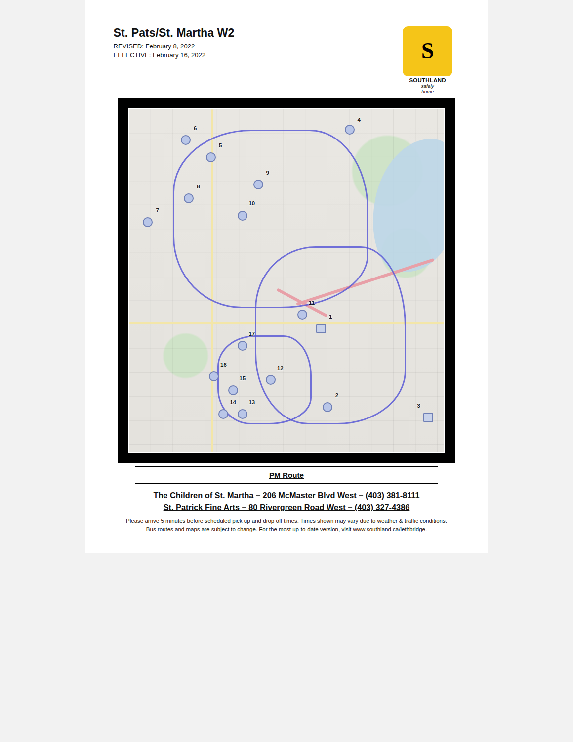St. Pats/St. Martha W2
REVISED: February 8, 2022
EFFECTIVE: February 16, 2022
S
SOUTHLAND
safely home
4
6
5
8
7
9
10
11
1
17
16
12
15
14
13
2
3
PM Route
The Children of St. Martha – 206 McMaster Blvd West – (403) 381-8111
St. Patrick Fine Arts – 80 Rivergreen Road West – (403) 327-4386
Please arrive 5 minutes before scheduled pick up and drop off times. Times shown may vary due to weather & traffic conditions.
Bus routes and maps are subject to change. For the most up-to-date version, visit www.southland.ca/lethbridge.